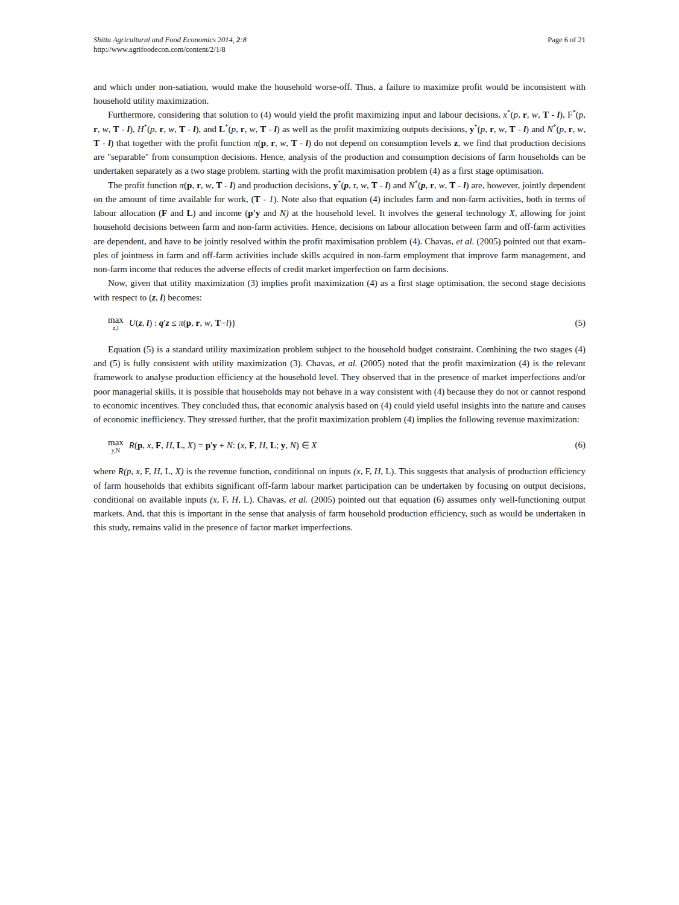Shittu Agricultural and Food Economics 2014, 2:8
http://www.agrifoodecon.com/content/2/1/8
Page 6 of 21
and which under non-satiation, would make the household worse-off. Thus, a failure to maximize profit would be inconsistent with household utility maximization.
Furthermore, considering that solution to (4) would yield the profit maximizing input and labour decisions, x*(p, r, w, T - l), F*(p, r, w, T - l), H*(p, r, w, T - l), and L*(p, r, w, T - l) as well as the profit maximizing outputs decisions, y*(p, r, w, T - l) and N*(p, r, w, T - l) that together with the profit function π(p, r, w, T - l) do not depend on consumption levels z, we find that production decisions are "separable" from consumption decisions. Hence, analysis of the production and consumption decisions of farm households can be undertaken separately as a two stage problem, starting with the profit maximisation problem (4) as a first stage optimisation.
The profit function π(p, r, w, T - l) and production decisions, y*(p, r, w, T - l) and N*(p, r, w, T - l) are, however, jointly dependent on the amount of time available for work, (T - 1). Note also that equation (4) includes farm and non-farm activities, both in terms of labour allocation (F and L) and income (p'y and N) at the household level. It involves the general technology X, allowing for joint household decisions between farm and non-farm activities. Hence, decisions on labour allocation between farm and off-farm activities are dependent, and have to be jointly resolved within the profit maximisation problem (4). Chavas, et al. (2005) pointed out that examples of jointness in farm and off-farm activities include skills acquired in non-farm employment that improve farm management, and non-farm income that reduces the adverse effects of credit market imperfection on farm decisions.
Now, given that utility maximization (3) implies profit maximization (4) as a first stage optimisation, the second stage decisions with respect to (z, l) becomes:
max z,l U(z, l) : q′z ≤ π(p, r, w, T−l)}
(5)
Equation (5) is a standard utility maximization problem subject to the household budget constraint. Combining the two stages (4) and (5) is fully consistent with utility maximization (3). Chavas, et al. (2005) noted that the profit maximization (4) is the relevant framework to analyse production efficiency at the household level. They observed that in the presence of market imperfections and/or poor managerial skills, it is possible that households may not behave in a way consistent with (4) because they do not or cannot respond to economic incentives. They concluded thus, that economic analysis based on (4) could yield useful insights into the nature and causes of economic inefficiency. They stressed further, that the profit maximization problem (4) implies the following revenue maximization:
max y,N R(p, x, F, H, L, X) = p′y + N: (x, F, H, L; y, N) ∈ X
(6)
where R(p, x, F, H, L, X) is the revenue function, conditional on inputs (x, F, H, L). This suggests that analysis of production efficiency of farm households that exhibits significant off-farm labour market participation can be undertaken by focusing on output decisions, conditional on available inputs (x, F, H, L). Chavas, et al. (2005) pointed out that equation (6) assumes only well-functioning output markets. And, that this is important in the sense that analysis of farm household production efficiency, such as would be undertaken in this study, remains valid in the presence of factor market imperfections.